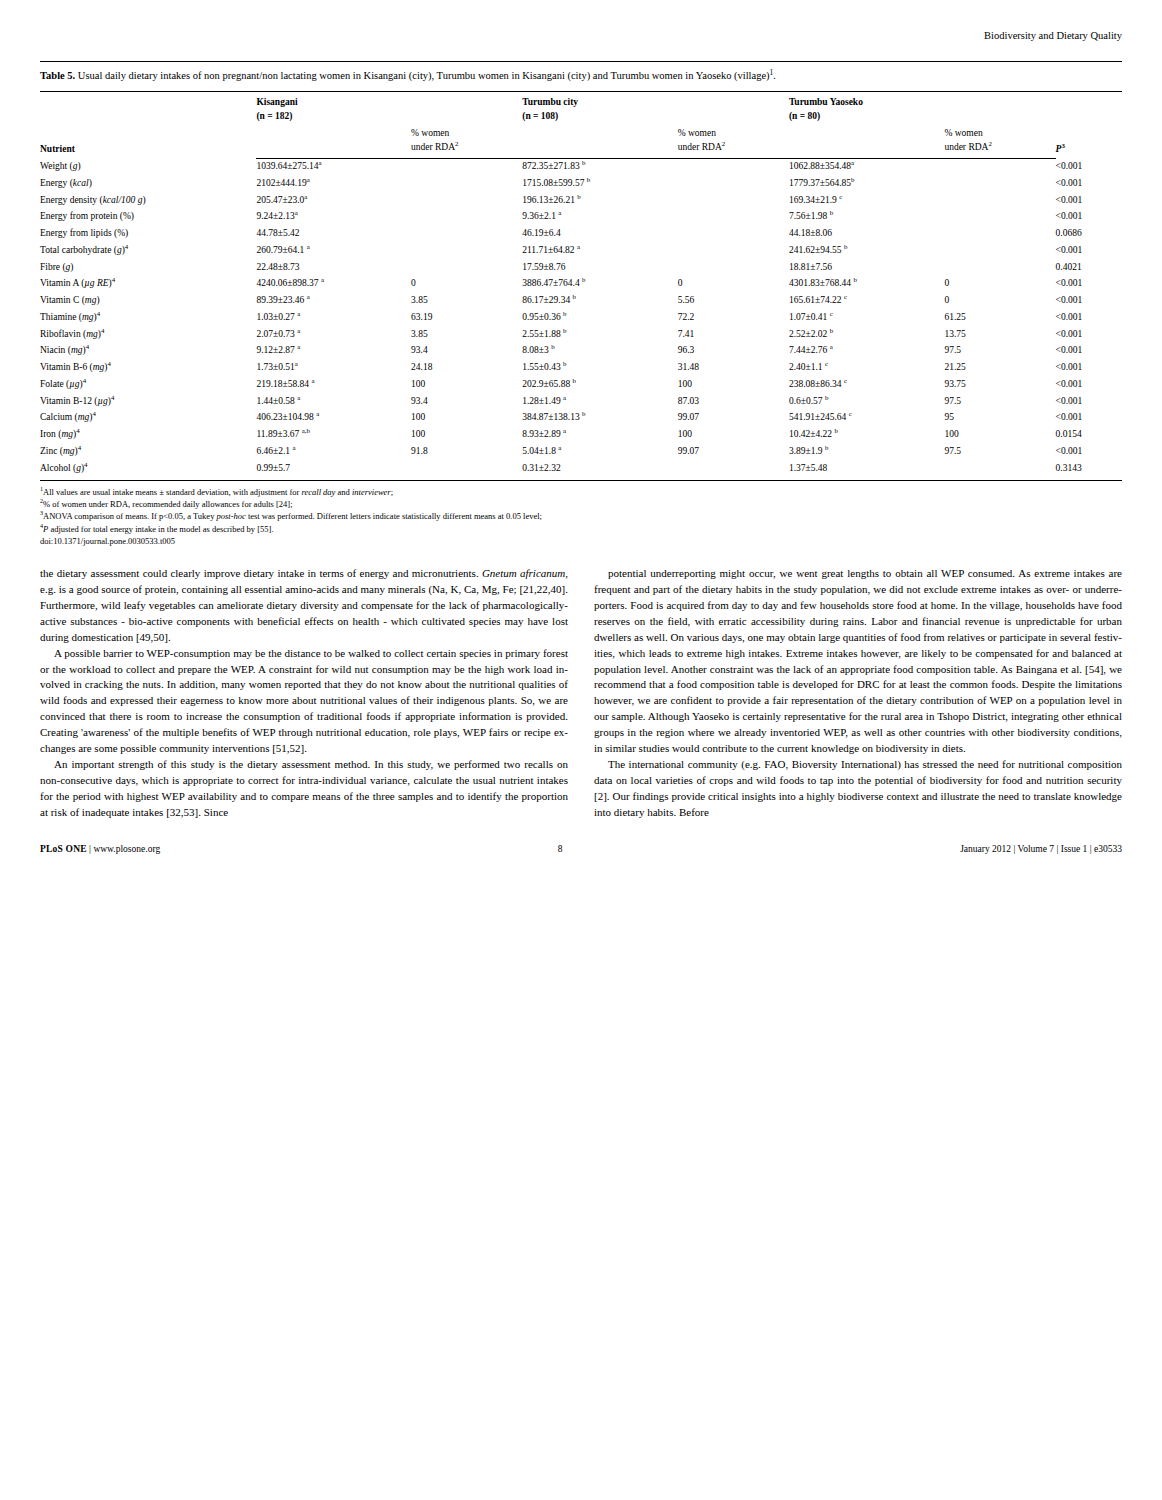Biodiversity and Dietary Quality
Table 5. Usual daily dietary intakes of non pregnant/non lactating women in Kisangani (city), Turumbu women in Kisangani (city) and Turumbu women in Yaoseko (village)1.
| Nutrient | Kisangani (n = 182) | Turumbu city (n = 108) | Turumbu Yaoseko (n = 80) | P 3 |
| --- | --- | --- | --- | --- |
| | % women under RDA 2 | | % women under RDA 2 | | % women under RDA 2 |
| Weight ( g ) | 1039.64±275.14 a | | 872.35±271.83 b | | 1062.88±354.48 a | | <0.001 |
| Energy ( kcal ) | 2102±444.19 a | | 1715.08±599.57 b | | 1779.37±564.85 b | | <0.001 |
| Energy density ( kcal/100 g ) | 205.47±23.0 a | | 196.13±26.21 b | | 169.34±21.9 c | | <0.001 |
| Energy from protein (%) | 9.24±2.13 a | | 9.36±2.1 a | | 7.56±1.98 b | | <0.001 |
| Energy from lipids (%) | 44.78±5.42 | | 46.19±6.4 | | 44.18±8.06 | | 0.0686 |
| Total carbohydrate ( g ) 4 | 260.79±64.1 a | | 211.71±64.82 a | | 241.62±94.55 b | | <0.001 |
| Fibre ( g ) | 22.48±8.73 | | 17.59±8.76 | | 18.81±7.56 | | 0.4021 |
| Vitamin A ( µg RE ) 4 | 4240.06±898.37 a | 0 | 3886.47±764.4 b | 0 | 4301.83±768.44 b | 0 | <0.001 |
| Vitamin C ( mg ) | 89.39±23.46 a | 3.85 | 86.17±29.34 b | 5.56 | 165.61±74.22 c | 0 | <0.001 |
| Thiamine ( mg ) 4 | 1.03±0.27 a | 63.19 | 0.95±0.36 b | 72.2 | 1.07±0.41 c | 61.25 | <0.001 |
| Riboflavin ( mg ) 4 | 2.07±0.73 a | 3.85 | 2.55±1.88 b | 7.41 | 2.52±2.02 b | 13.75 | <0.001 |
| Niacin ( mg ) 4 | 9.12±2.87 a | 93.4 | 8.08±3 b | 96.3 | 7.44±2.76 a | 97.5 | <0.001 |
| Vitamin B-6 ( mg ) 4 | 1.73±0.51 a | 24.18 | 1.55±0.43 b | 31.48 | 2.40±1.1 c | 21.25 | <0.001 |
| Folate ( µg ) 4 | 219.18±58.84 a | 100 | 202.9±65.88 b | 100 | 238.08±86.34 c | 93.75 | <0.001 |
| Vitamin B-12 ( µg ) 4 | 1.44±0.58 a | 93.4 | 1.28±1.49 a | 87.03 | 0.6±0.57 b | 97.5 | <0.001 |
| Calcium ( mg ) 4 | 406.23±104.98 a | 100 | 384.87±138.13 b | 99.07 | 541.91±245.64 c | 95 | <0.001 |
| Iron ( mg ) 4 | 11.89±3.67 a,b | 100 | 8.93±2.89 a | 100 | 10.42±4.22 b | 100 | 0.0154 |
| Zinc ( mg ) 4 | 6.46±2.1 a | 91.8 | 5.04±1.8 a | 99.07 | 3.89±1.9 b | 97.5 | <0.001 |
| Alcohol ( g ) 4 | 0.99±5.7 | | 0.31±2.32 | | 1.37±5.48 | | 0.3143 |
1All values are usual intake means ± standard deviation, with adjustment for recall day and interviewer;
2% of women under RDA, recommended daily allowances for adults [24];
3ANOVA comparison of means. If p<0.05, a Tukey post-hoc test was performed. Different letters indicate statistically different means at 0.05 level;
4P adjusted for total energy intake in the model as described by [55].
doi:10.1371/journal.pone.0030533.t005
the dietary assessment could clearly improve dietary intake in terms of energy and micronutrients. Gnetum africanum, e.g. is a good source of protein, containing all essential amino-acids and many minerals (Na, K, Ca, Mg, Fe; [21,22,40]. Furthermore, wild leafy vegetables can ameliorate dietary diversity and compensate for the lack of pharmacologically-active substances - bio-active components with beneficial effects on health - which cultivated species may have lost during domestication [49,50].
A possible barrier to WEP-consumption may be the distance to be walked to collect certain species in primary forest or the workload to collect and prepare the WEP. A constraint for wild nut consumption may be the high work load involved in cracking the nuts. In addition, many women reported that they do not know about the nutritional qualities of wild foods and expressed their eagerness to know more about nutritional values of their indigenous plants. So, we are convinced that there is room to increase the consumption of traditional foods if appropriate information is provided. Creating 'awareness' of the multiple benefits of WEP through nutritional education, role plays, WEP fairs or recipe exchanges are some possible community interventions [51,52].
An important strength of this study is the dietary assessment method. In this study, we performed two recalls on non-consecutive days, which is appropriate to correct for intra-individual variance, calculate the usual nutrient intakes for the period with highest WEP availability and to compare means of the three samples and to identify the proportion at risk of inadequate intakes [32,53]. Since
potential underreporting might occur, we went great lengths to obtain all WEP consumed. As extreme intakes are frequent and part of the dietary habits in the study population, we did not exclude extreme intakes as over- or underreporters. Food is acquired from day to day and few households store food at home. In the village, households have food reserves on the field, with erratic accessibility during rains. Labor and financial revenue is unpredictable for urban dwellers as well. On various days, one may obtain large quantities of food from relatives or participate in several festivities, which leads to extreme high intakes. Extreme intakes however, are likely to be compensated for and balanced at population level. Another constraint was the lack of an appropriate food composition table. As Baingana et al. [54], we recommend that a food composition table is developed for DRC for at least the common foods. Despite the limitations however, we are confident to provide a fair representation of the dietary contribution of WEP on a population level in our sample. Although Yaoseko is certainly representative for the rural area in Tshopo District, integrating other ethnical groups in the region where we already inventoried WEP, as well as other countries with other biodiversity conditions, in similar studies would contribute to the current knowledge on biodiversity in diets.
The international community (e.g. FAO, Bioversity International) has stressed the need for nutritional composition data on local varieties of crops and wild foods to tap into the potential of biodiversity for food and nutrition security [2]. Our findings provide critical insights into a highly biodiverse context and illustrate the need to translate knowledge into dietary habits. Before
PLoS ONE | www.plosone.org
8
January 2012 | Volume 7 | Issue 1 | e30533